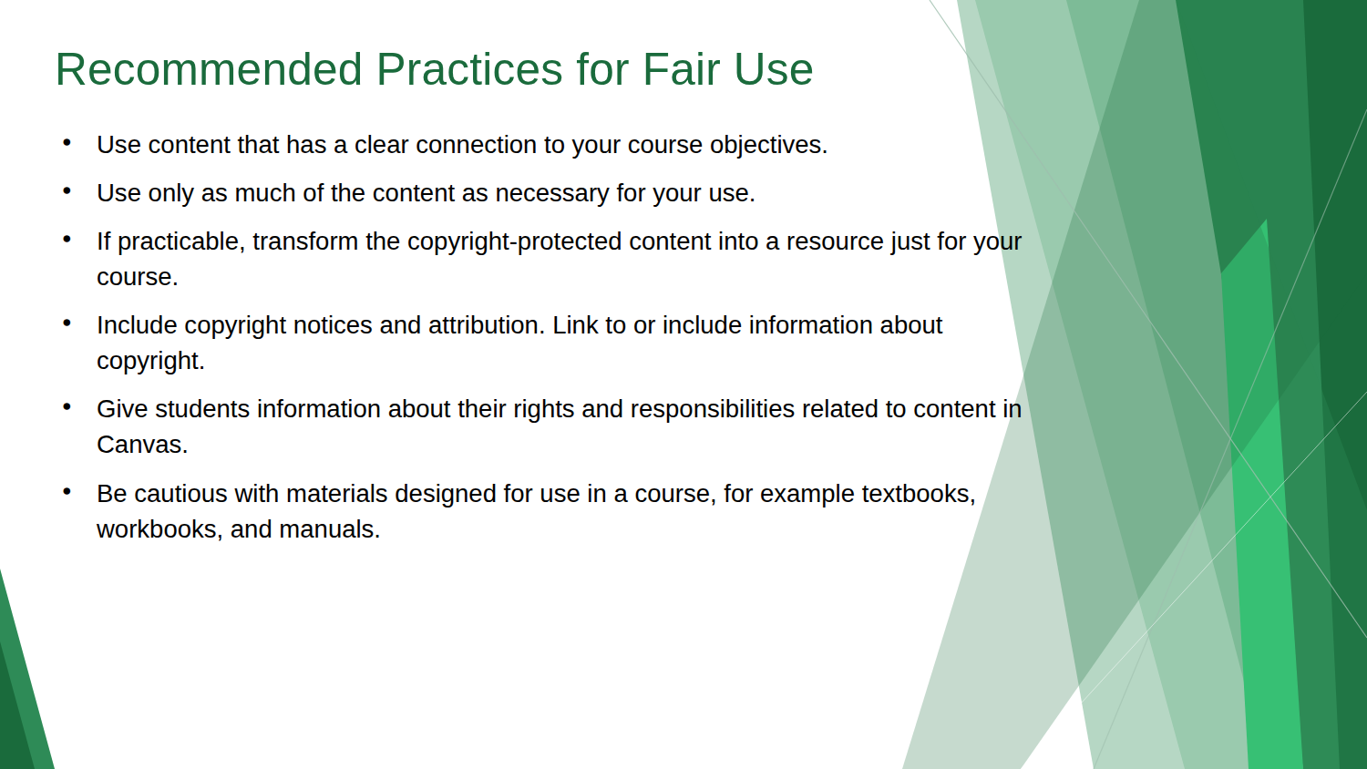Recommended Practices for Fair Use
Use content that has a clear connection to your course objectives.
Use only as much of the content as necessary for your use.
If practicable, transform the copyright-protected content into a resource just for your course.
Include copyright notices and attribution. Link to or include information about copyright.
Give students information about their rights and responsibilities related to content in Canvas.
Be cautious with materials designed for use in a course, for example textbooks, workbooks, and manuals.